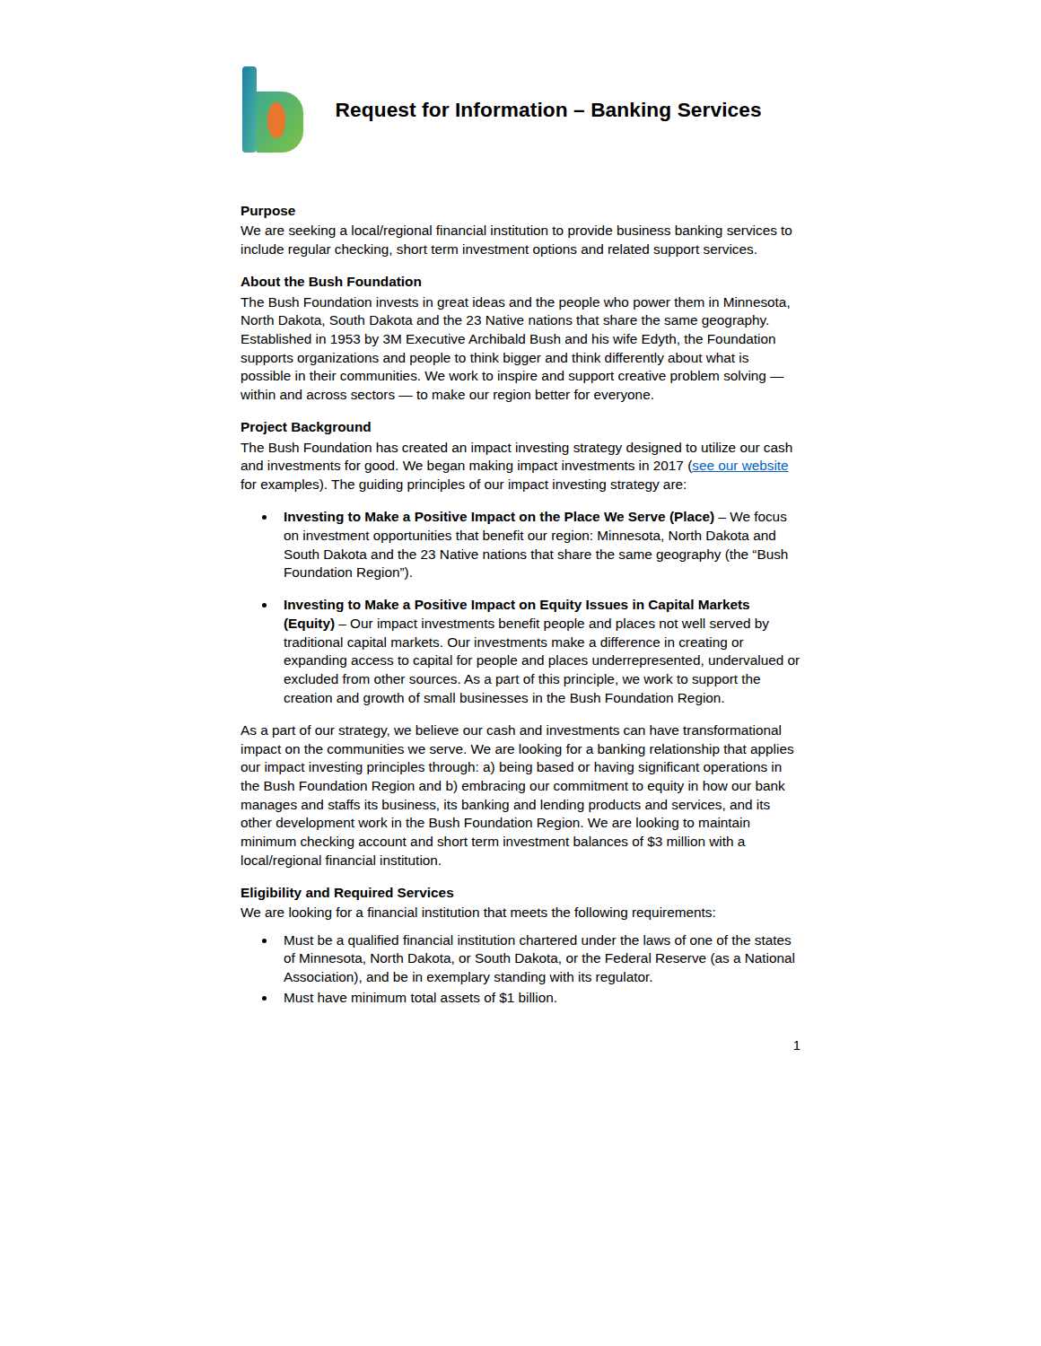Request for Information – Banking Services
Purpose
We are seeking a local/regional financial institution to provide business banking services to include regular checking, short term investment options and related support services.
About the Bush Foundation
The Bush Foundation invests in great ideas and the people who power them in Minnesota, North Dakota, South Dakota and the 23 Native nations that share the same geography. Established in 1953 by 3M Executive Archibald Bush and his wife Edyth, the Foundation supports organizations and people to think bigger and think differently about what is possible in their communities. We work to inspire and support creative problem solving — within and across sectors — to make our region better for everyone.
Project Background
The Bush Foundation has created an impact investing strategy designed to utilize our cash and investments for good. We began making impact investments in 2017 (see our website for examples). The guiding principles of our impact investing strategy are:
Investing to Make a Positive Impact on the Place We Serve (Place) – We focus on investment opportunities that benefit our region: Minnesota, North Dakota and South Dakota and the 23 Native nations that share the same geography (the “Bush Foundation Region”).
Investing to Make a Positive Impact on Equity Issues in Capital Markets (Equity) – Our impact investments benefit people and places not well served by traditional capital markets. Our investments make a difference in creating or expanding access to capital for people and places underrepresented, undervalued or excluded from other sources. As a part of this principle, we work to support the creation and growth of small businesses in the Bush Foundation Region.
As a part of our strategy, we believe our cash and investments can have transformational impact on the communities we serve. We are looking for a banking relationship that applies our impact investing principles through: a) being based or having significant operations in the Bush Foundation Region and b) embracing our commitment to equity in how our bank manages and staffs its business, its banking and lending products and services, and its other development work in the Bush Foundation Region. We are looking to maintain minimum checking account and short term investment balances of $3 million with a local/regional financial institution.
Eligibility and Required Services
We are looking for a financial institution that meets the following requirements:
Must be a qualified financial institution chartered under the laws of one of the states of Minnesota, North Dakota, or South Dakota, or the Federal Reserve (as a National Association), and be in exemplary standing with its regulator.
Must have minimum total assets of $1 billion.
1